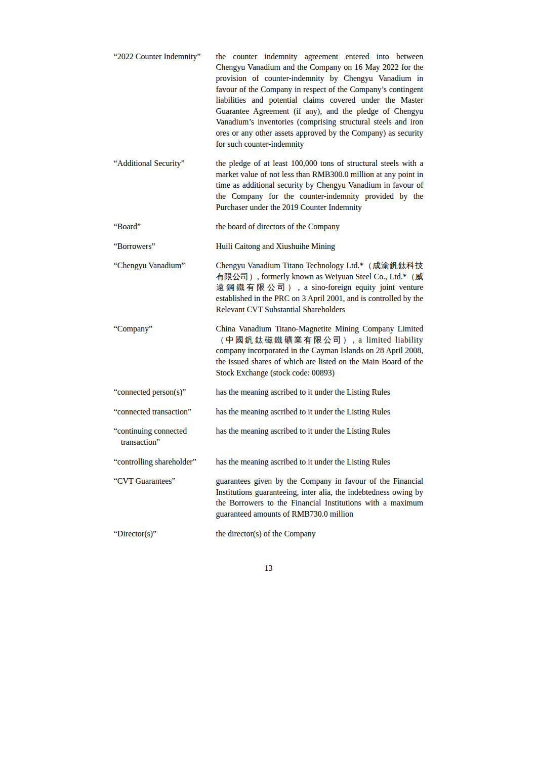| “2022 Counter Indemnity” | the counter indemnity agreement entered into between Chengyu Vanadium and the Company on 16 May 2022 for the provision of counter-indemnity by Chengyu Vanadium in favour of the Company in respect of the Company’s contingent liabilities and potential claims covered under the Master Guarantee Agreement (if any), and the pledge of Chengyu Vanadium’s inventories (comprising structural steels and iron ores or any other assets approved by the Company) as security for such counter-indemnity |
| “Additional Security” | the pledge of at least 100,000 tons of structural steels with a market value of not less than RMB300.0 million at any point in time as additional security by Chengyu Vanadium in favour of the Company for the counter-indemnity provided by the Purchaser under the 2019 Counter Indemnity |
| “Board” | the board of directors of the Company |
| “Borrowers” | Huili Caitong and Xiushuihe Mining |
| “Chengyu Vanadium” | Chengyu Vanadium Titano Technology Ltd.*（成渝釩鈦科技有限公司）, formerly known as Weiyuan Steel Co., Ltd.*（威遠鋼鐵有限公司）, a sino-foreign equity joint venture established in the PRC on 3 April 2001, and is controlled by the Relevant CVT Substantial Shareholders |
| “Company” | China Vanadium Titano-Magnetite Mining Company Limited（中國釩鈦磁鐵礦業有限公司）, a limited liability company incorporated in the Cayman Islands on 28 April 2008, the issued shares of which are listed on the Main Board of the Stock Exchange (stock code: 00893) |
| “connected person(s)” | has the meaning ascribed to it under the Listing Rules |
| “connected transaction” | has the meaning ascribed to it under the Listing Rules |
| “continuing connected transaction” | has the meaning ascribed to it under the Listing Rules |
| “controlling shareholder” | has the meaning ascribed to it under the Listing Rules |
| “CVT Guarantees” | guarantees given by the Company in favour of the Financial Institutions guaranteeing, inter alia, the indebtedness owing by the Borrowers to the Financial Institutions with a maximum guaranteed amounts of RMB730.0 million |
| “Director(s)” | the director(s) of the Company |
13